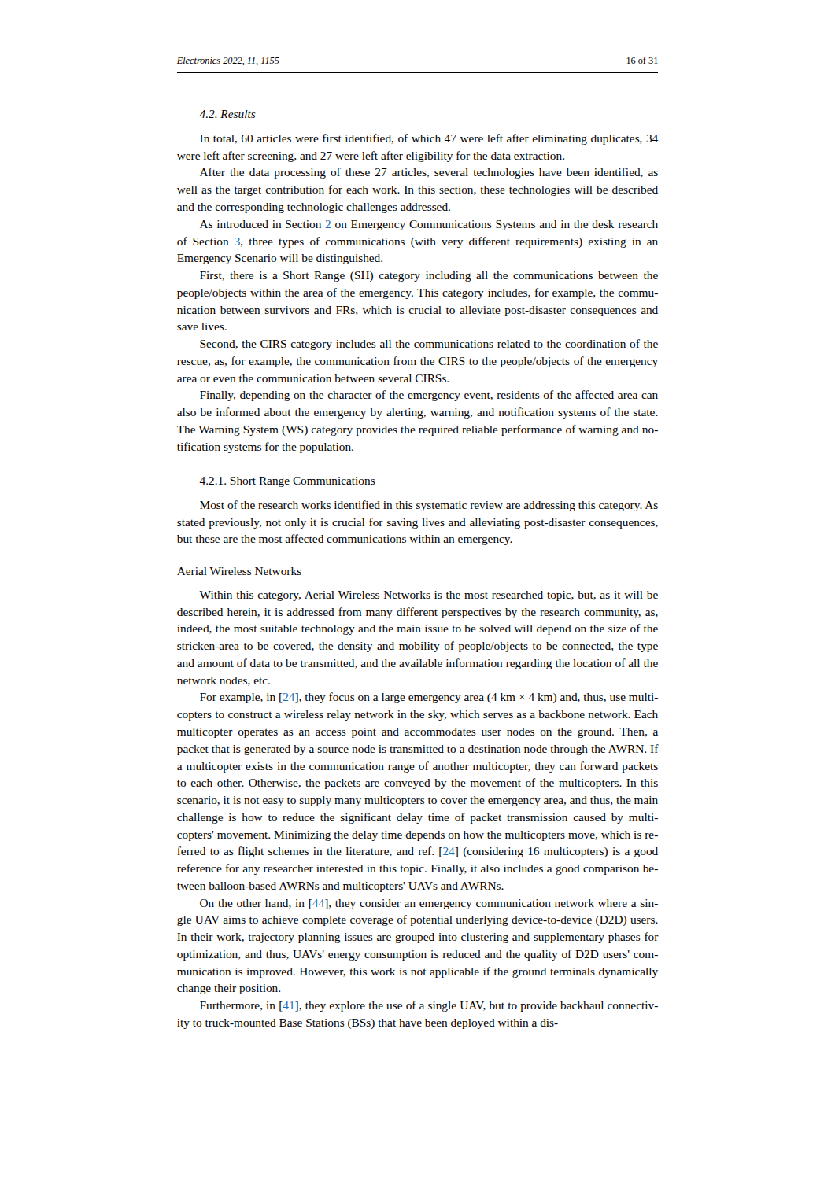Electronics 2022, 11, 1155 16 of 31
4.2. Results
In total, 60 articles were first identified, of which 47 were left after eliminating duplicates, 34 were left after screening, and 27 were left after eligibility for the data extraction.
After the data processing of these 27 articles, several technologies have been identified, as well as the target contribution for each work. In this section, these technologies will be described and the corresponding technologic challenges addressed.
As introduced in Section 2 on Emergency Communications Systems and in the desk research of Section 3, three types of communications (with very different requirements) existing in an Emergency Scenario will be distinguished.
First, there is a Short Range (SH) category including all the communications between the people/objects within the area of the emergency. This category includes, for example, the communication between survivors and FRs, which is crucial to alleviate post-disaster consequences and save lives.
Second, the CIRS category includes all the communications related to the coordination of the rescue, as, for example, the communication from the CIRS to the people/objects of the emergency area or even the communication between several CIRSs.
Finally, depending on the character of the emergency event, residents of the affected area can also be informed about the emergency by alerting, warning, and notification systems of the state. The Warning System (WS) category provides the required reliable performance of warning and notification systems for the population.
4.2.1. Short Range Communications
Most of the research works identified in this systematic review are addressing this category. As stated previously, not only it is crucial for saving lives and alleviating post-disaster consequences, but these are the most affected communications within an emergency.
Aerial Wireless Networks
Within this category, Aerial Wireless Networks is the most researched topic, but, as it will be described herein, it is addressed from many different perspectives by the research community, as, indeed, the most suitable technology and the main issue to be solved will depend on the size of the stricken-area to be covered, the density and mobility of people/objects to be connected, the type and amount of data to be transmitted, and the available information regarding the location of all the network nodes, etc.
For example, in [24], they focus on a large emergency area (4 km × 4 km) and, thus, use multicopters to construct a wireless relay network in the sky, which serves as a backbone network. Each multicopter operates as an access point and accommodates user nodes on the ground. Then, a packet that is generated by a source node is transmitted to a destination node through the AWRN. If a multicopter exists in the communication range of another multicopter, they can forward packets to each other. Otherwise, the packets are conveyed by the movement of the multicopters. In this scenario, it is not easy to supply many multicopters to cover the emergency area, and thus, the main challenge is how to reduce the significant delay time of packet transmission caused by multicopters' movement. Minimizing the delay time depends on how the multicopters move, which is referred to as flight schemes in the literature, and ref. [24] (considering 16 multicopters) is a good reference for any researcher interested in this topic. Finally, it also includes a good comparison between balloon-based AWRNs and multicopters' UAVs and AWRNs.
On the other hand, in [44], they consider an emergency communication network where a single UAV aims to achieve complete coverage of potential underlying device-to-device (D2D) users. In their work, trajectory planning issues are grouped into clustering and supplementary phases for optimization, and thus, UAVs' energy consumption is reduced and the quality of D2D users' communication is improved. However, this work is not applicable if the ground terminals dynamically change their position.
Furthermore, in [41], they explore the use of a single UAV, but to provide backhaul connectivity to truck-mounted Base Stations (BSs) that have been deployed within a dis-